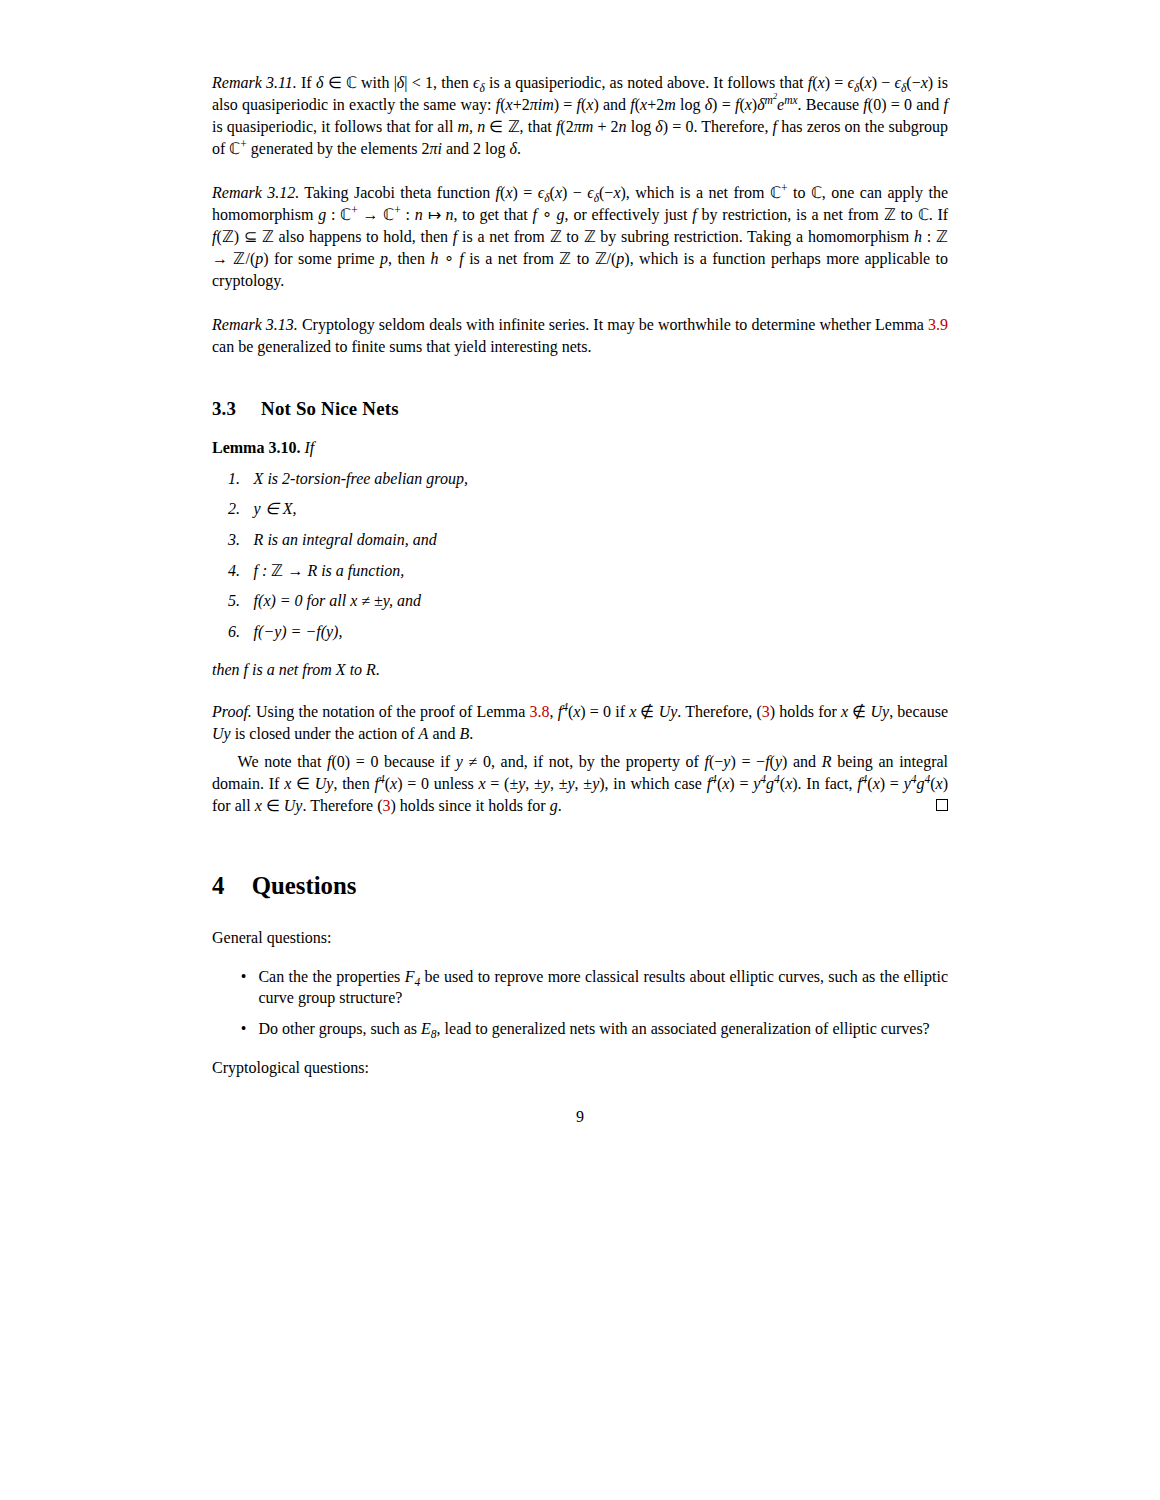Remark 3.11. If δ ∈ ℂ with |δ| < 1, then ϵδ is a quasiperiodic, as noted above. It follows that f(x) = ϵδ(x) − ϵδ(−x) is also quasiperiodic in exactly the same way: f(x+2πim) = f(x) and f(x+2m log δ) = f(x)δm2emx. Because f(0) = 0 and f is quasiperiodic, it follows that for all m, n ∈ ℤ, that f(2πm + 2n log δ) = 0. Therefore, f has zeros on the subgroup of ℂ+ generated by the elements 2πi and 2 log δ.
Remark 3.12. Taking Jacobi theta function f(x) = ϵδ(x) − ϵδ(−x), which is a net from ℂ+ to ℂ, one can apply the homomorphism g : ℂ+ → ℂ+ : n ↦ n, to get that f ∘ g, or effectively just f by restriction, is a net from ℤ to ℂ. If f(ℤ) ⊆ ℤ also happens to hold, then f is a net from ℤ to ℤ by subring restriction. Taking a homomorphism h : ℤ → ℤ/(p) for some prime p, then h ∘ f is a net from ℤ to ℤ/(p), which is a function perhaps more applicable to cryptology.
Remark 3.13. Cryptology seldom deals with infinite series. It may be worthwhile to determine whether Lemma 3.9 can be generalized to finite sums that yield interesting nets.
3.3 Not So Nice Nets
Lemma 3.10. If
X is 2-torsion-free abelian group,
y ∈ X,
R is an integral domain, and
f : ℤ → R is a function,
f(x) = 0 for all x ≠ ±y, and
f(−y) = −f(y),
then f is a net from X to R.
Proof. Using the notation of the proof of Lemma 3.8, f4(x) = 0 if x ∉ Uy. Therefore, (3) holds for x ∉ Uy, because Uy is closed under the action of A and B.
We note that f(0) = 0 because if y ≠ 0, and, if not, by the property of f(−y) = −f(y) and R being an integral domain. If x ∈ Uy, then f4(x) = 0 unless x = (±y, ±y, ±y, ±y), in which case f4(x) = y4g4(x). In fact, f4(x) = y4g4(x) for all x ∈ Uy. Therefore (3) holds since it holds for g.
4 Questions
General questions:
Can the the properties F4 be used to reprove more classical results about elliptic curves, such as the elliptic curve group structure?
Do other groups, such as E8, lead to generalized nets with an associated generalization of elliptic curves?
Cryptological questions:
9